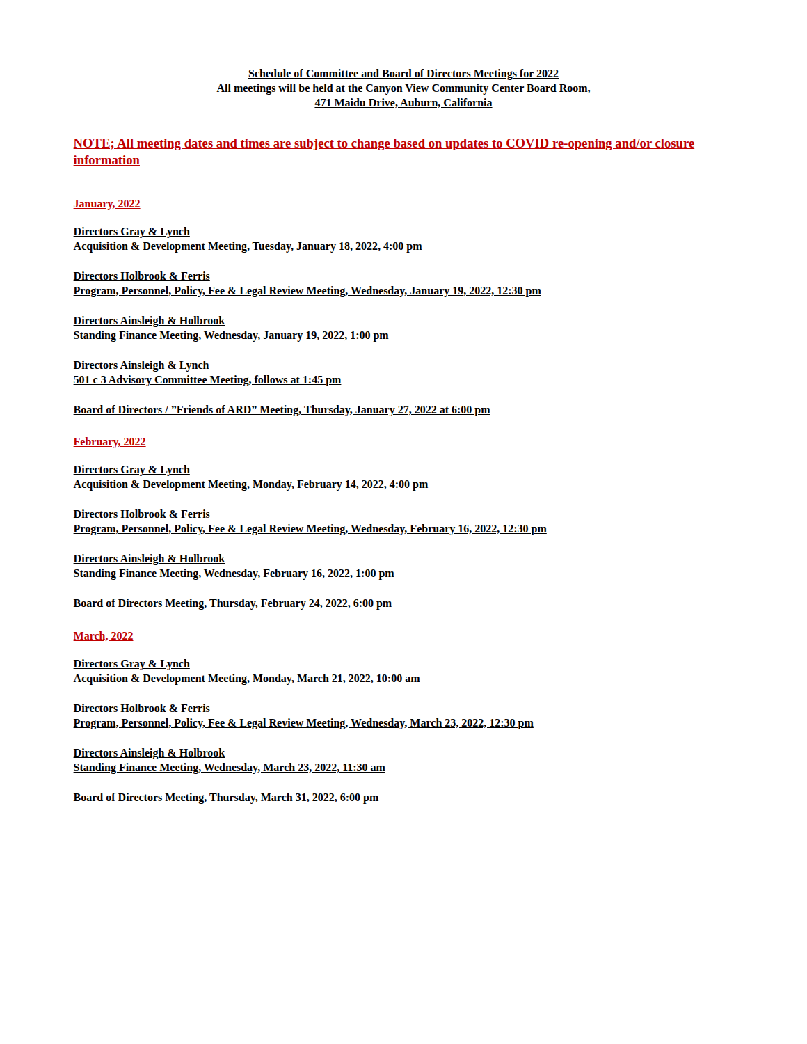Schedule of Committee and Board of Directors Meetings for 2022 All meetings will be held at the Canyon View Community Center Board Room, 471 Maidu Drive, Auburn, California
NOTE; All meeting dates and times are subject to change based on updates to COVID re-opening and/or closure information
January, 2022
Directors Gray & Lynch Acquisition & Development Meeting, Tuesday, January 18, 2022, 4:00 pm
Directors Holbrook & Ferris Program, Personnel, Policy, Fee & Legal Review Meeting, Wednesday, January 19, 2022, 12:30 pm
Directors Ainsleigh & Holbrook Standing Finance Meeting, Wednesday, January 19, 2022, 1:00 pm
Directors Ainsleigh & Lynch 501 c 3 Advisory Committee Meeting, follows at 1:45 pm
Board of Directors / ”Friends of ARD” Meeting, Thursday, January 27, 2022 at 6:00 pm
February, 2022
Directors Gray & Lynch Acquisition & Development Meeting, Monday, February 14, 2022, 4:00 pm
Directors Holbrook & Ferris Program, Personnel, Policy, Fee & Legal Review Meeting, Wednesday, February 16, 2022, 12:30 pm
Directors Ainsleigh & Holbrook Standing Finance Meeting, Wednesday, February 16, 2022, 1:00 pm
Board of Directors Meeting, Thursday, February 24, 2022, 6:00 pm
March, 2022
Directors Gray & Lynch Acquisition & Development Meeting, Monday, March 21, 2022, 10:00 am
Directors Holbrook & Ferris Program, Personnel, Policy, Fee & Legal Review Meeting, Wednesday, March 23, 2022, 12:30 pm
Directors Ainsleigh & Holbrook Standing Finance Meeting, Wednesday, March 23, 2022, 11:30 am
Board of Directors Meeting, Thursday, March 31, 2022, 6:00 pm